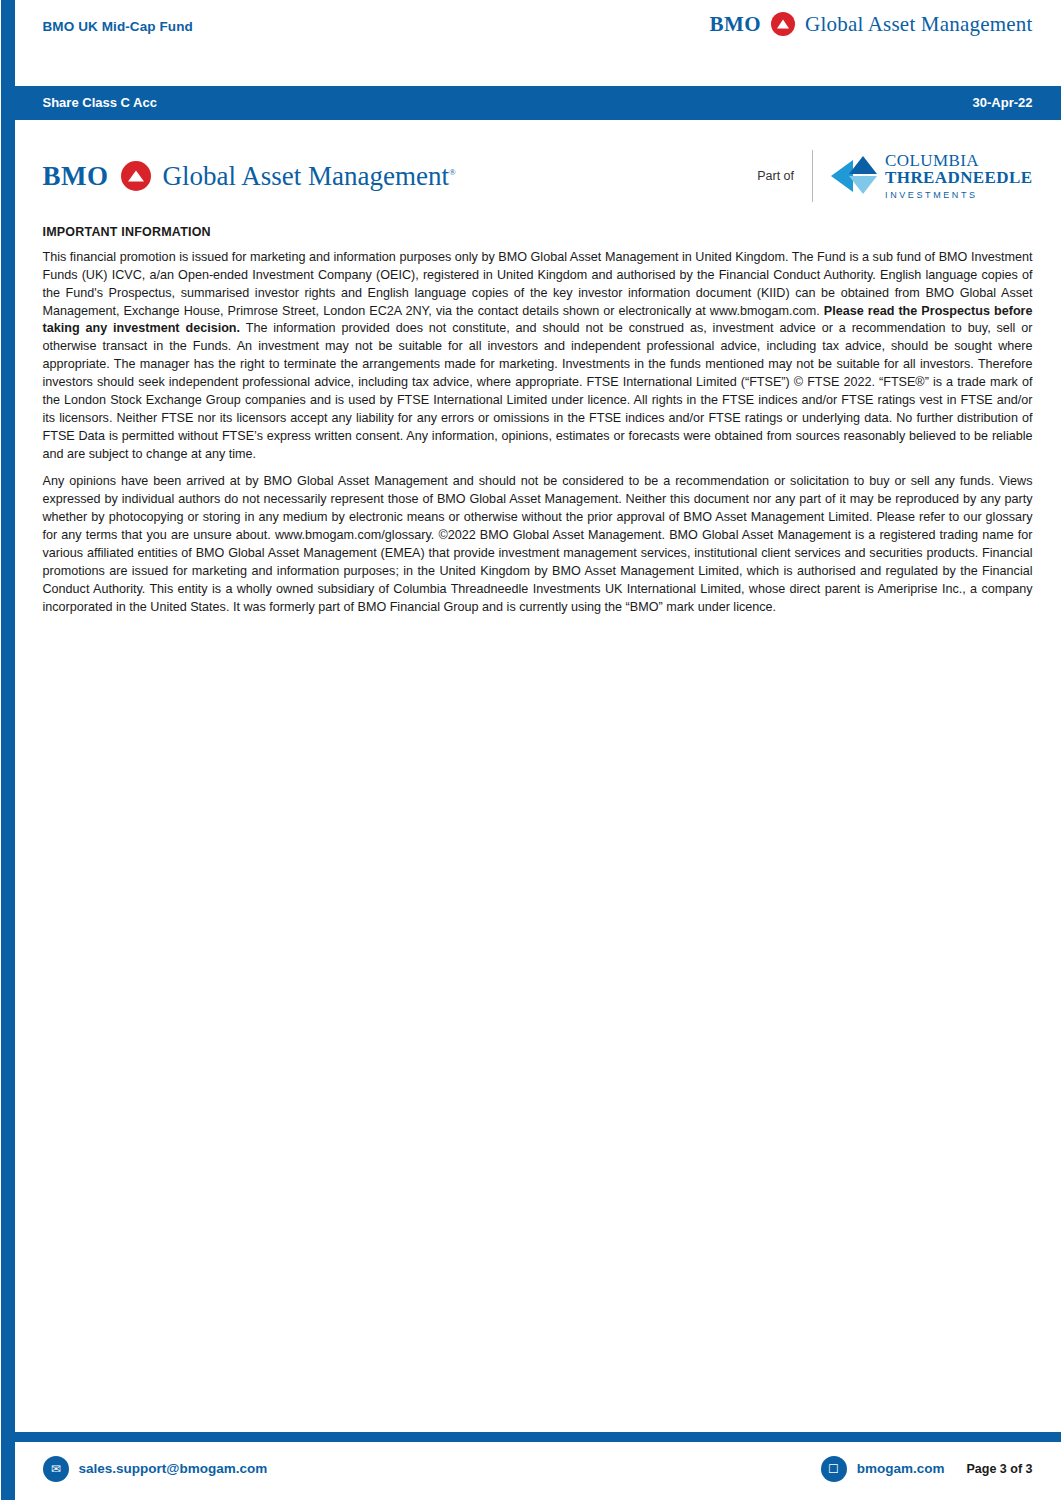BMO UK Mid-Cap Fund
BMO Global Asset Management
Share Class C Acc 30-Apr-22
BMO Global Asset Management®
Part of COLUMBIA
THREADNEEDLE
INVESTMENTS
IMPORTANT INFORMATION
This financial promotion is issued for marketing and information purposes only by BMO Global Asset Management in United Kingdom. The Fund is a sub fund of BMO Investment Funds (UK) ICVC, a/an Open-ended Investment Company (OEIC), registered in United Kingdom and authorised by the Financial Conduct Authority. English language copies of the Fund's Prospectus, summarised investor rights and English language copies of the key investor information document (KIID) can be obtained from BMO Global Asset Management, Exchange House, Primrose Street, London EC2A 2NY, via the contact details shown or electronically at www.bmogam.com. Please read the Prospectus before taking any investment decision. The information provided does not constitute, and should not be construed as, investment advice or a recommendation to buy, sell or otherwise transact in the Funds. An investment may not be suitable for all investors and independent professional advice, including tax advice, should be sought where appropriate. The manager has the right to terminate the arrangements made for marketing. Investments in the funds mentioned may not be suitable for all investors. Therefore investors should seek independent professional advice, including tax advice, where appropriate. FTSE International Limited (“FTSE”) © FTSE 2022. “FTSE®” is a trade mark of the London Stock Exchange Group companies and is used by FTSE International Limited under licence. All rights in the FTSE indices and/or FTSE ratings vest in FTSE and/or its licensors. Neither FTSE nor its licensors accept any liability for any errors or omissions in the FTSE indices and/or FTSE ratings or underlying data. No further distribution of FTSE Data is permitted without FTSE’s express written consent. Any information, opinions, estimates or forecasts were obtained from sources reasonably believed to be reliable and are subject to change at any time.
Any opinions have been arrived at by BMO Global Asset Management and should not be considered to be a recommendation or solicitation to buy or sell any funds. Views expressed by individual authors do not necessarily represent those of BMO Global Asset Management. Neither this document nor any part of it may be reproduced by any party whether by photocopying or storing in any medium by electronic means or otherwise without the prior approval of BMO Asset Management Limited. Please refer to our glossary for any terms that you are unsure about. www.bmogam.com/glossary. ©2022 BMO Global Asset Management. BMO Global Asset Management is a registered trading name for various affiliated entities of BMO Global Asset Management (EMEA) that provide investment management services, institutional client services and securities products. Financial promotions are issued for marketing and information purposes; in the United Kingdom by BMO Asset Management Limited, which is authorised and regulated by the Financial Conduct Authority. This entity is a wholly owned subsidiary of Columbia Threadneedle Investments UK International Limited, whose direct parent is Ameriprise Inc., a company incorporated in the United States. It was formerly part of BMO Financial Group and is currently using the “BMO” mark under licence.
✉ sales.support@bmogam.com
☐ bmogam.com
Page 3 of 3